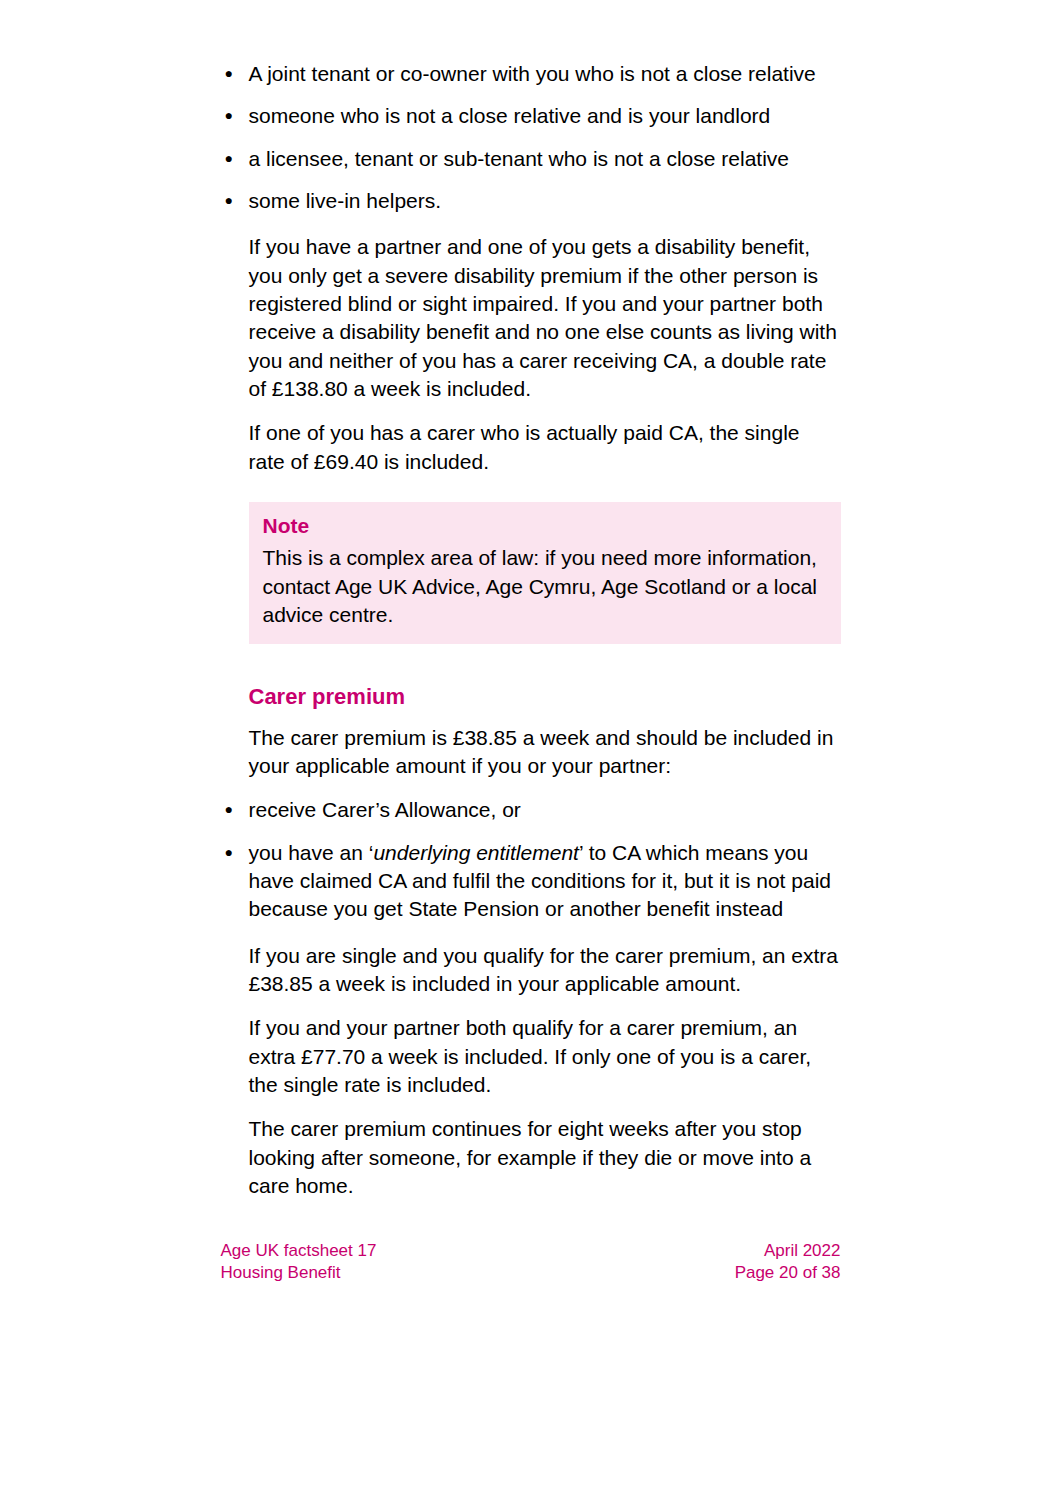A joint tenant or co-owner with you who is not a close relative
someone who is not a close relative and is your landlord
a licensee, tenant or sub-tenant who is not a close relative
some live-in helpers.
If you have a partner and one of you gets a disability benefit, you only get a severe disability premium if the other person is registered blind or sight impaired. If you and your partner both receive a disability benefit and no one else counts as living with you and neither of you has a carer receiving CA, a double rate of £138.80 a week is included.
If one of you has a carer who is actually paid CA, the single rate of £69.40 is included.
Note
This is a complex area of law: if you need more information, contact Age UK Advice, Age Cymru, Age Scotland or a local advice centre.
Carer premium
The carer premium is £38.85 a week and should be included in your applicable amount if you or your partner:
receive Carer’s Allowance, or
you have an ‘underlying entitlement’ to CA which means you have claimed CA and fulfil the conditions for it, but it is not paid because you get State Pension or another benefit instead
If you are single and you qualify for the carer premium, an extra £38.85 a week is included in your applicable amount.
If you and your partner both qualify for a carer premium, an extra £77.70 a week is included. If only one of you is a carer, the single rate is included.
The carer premium continues for eight weeks after you stop looking after someone, for example if they die or move into a care home.
Age UK factsheet 17
Housing Benefit
April 2022
Page 20 of 38